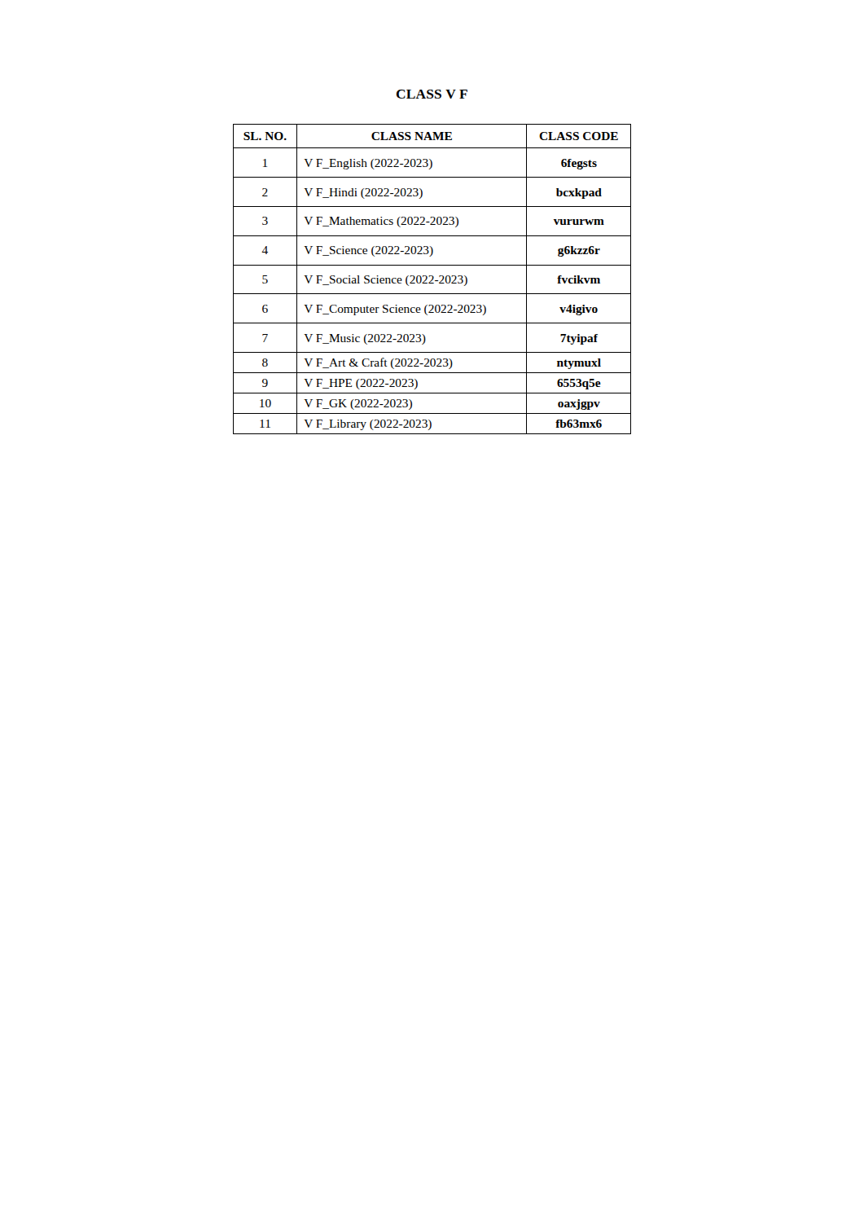CLASS V F
| SL. NO. | CLASS NAME | CLASS CODE |
| --- | --- | --- |
| 1 | V F_English (2022-2023) | 6fegsts |
| 2 | V F_Hindi (2022-2023) | bcxkpad |
| 3 | V F_Mathematics (2022-2023) | vururwm |
| 4 | V F_Science (2022-2023) | g6kzz6r |
| 5 | V F_Social Science (2022-2023) | fvcikvm |
| 6 | V F_Computer Science (2022-2023) | v4igivo |
| 7 | V F_Music (2022-2023) | 7tyipaf |
| 8 | V F_Art & Craft (2022-2023) | ntymuxl |
| 9 | V F_HPE (2022-2023) | 6553q5e |
| 10 | V F_GK (2022-2023) | oaxjgpv |
| 11 | V F_Library (2022-2023) | fb63mx6 |